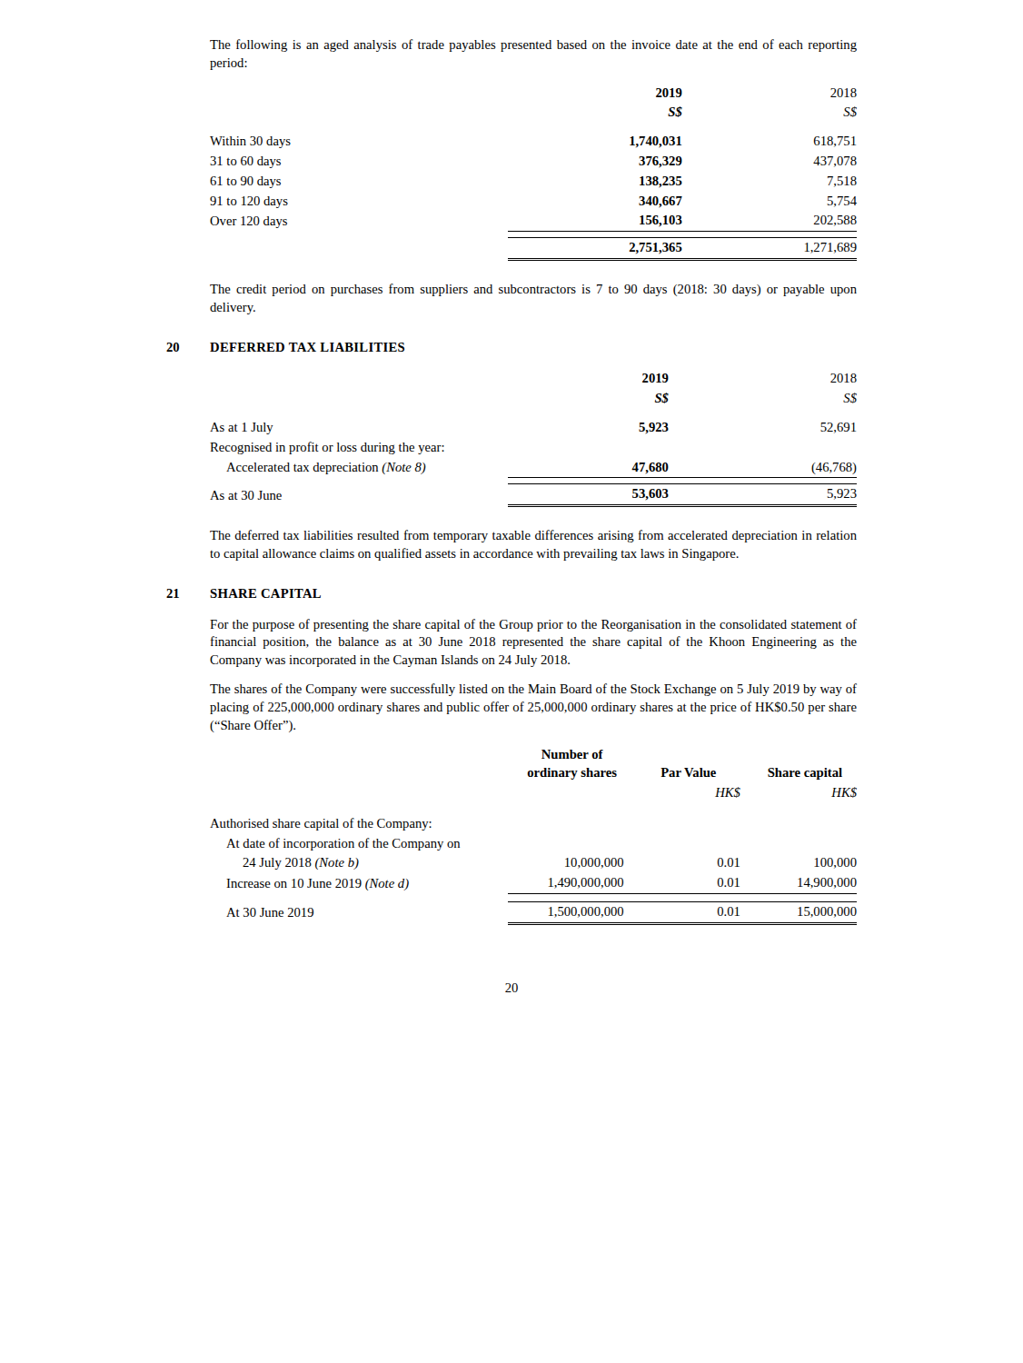The following is an aged analysis of trade payables presented based on the invoice date at the end of each reporting period:
| | 2019 | 2018 |
| | S$ | S$ |
| Within 30 days | 1,740,031 | 618,751 |
| 31 to 60 days | 376,329 | 437,078 |
| 61 to 90 days | 138,235 | 7,518 |
| 91 to 120 days | 340,667 | 5,754 |
| Over 120 days | 156,103 | 202,588 |
| | 2,751,365 | 1,271,689 |
The credit period on purchases from suppliers and subcontractors is 7 to 90 days (2018: 30 days) or payable upon delivery.
20
DEFERRED TAX LIABILITIES
| | 2019 | 2018 |
| | S$ | S$ |
| As at 1 July | 5,923 | 52,691 |
| Recognised in profit or loss during the year: | | |
| Accelerated tax depreciation (Note 8) | 47,680 | (46,768) |
| As at 30 June | 53,603 | 5,923 |
The deferred tax liabilities resulted from temporary taxable differences arising from accelerated depreciation in relation to capital allowance claims on qualified assets in accordance with prevailing tax laws in Singapore.
21
SHARE CAPITAL
For the purpose of presenting the share capital of the Group prior to the Reorganisation in the consolidated statement of financial position, the balance as at 30 June 2018 represented the share capital of the Khoon Engineering as the Company was incorporated in the Cayman Islands on 24 July 2018.
The shares of the Company were successfully listed on the Main Board of the Stock Exchange on 5 July 2019 by way of placing of 225,000,000 ordinary shares and public offer of 25,000,000 ordinary shares at the price of HK$0.50 per share (“Share Offer”).
| | Number of ordinary shares | Par Value | Share capital |
| | | HK$ | HK$ |
| Authorised share capital of the Company: | | | |
| At date of incorporation of the Company on | | | |
| 24 July 2018 (Note b) | 10,000,000 | 0.01 | 100,000 |
| Increase on 10 June 2019 (Note d) | 1,490,000,000 | 0.01 | 14,900,000 |
| At 30 June 2019 | 1,500,000,000 | 0.01 | 15,000,000 |
20